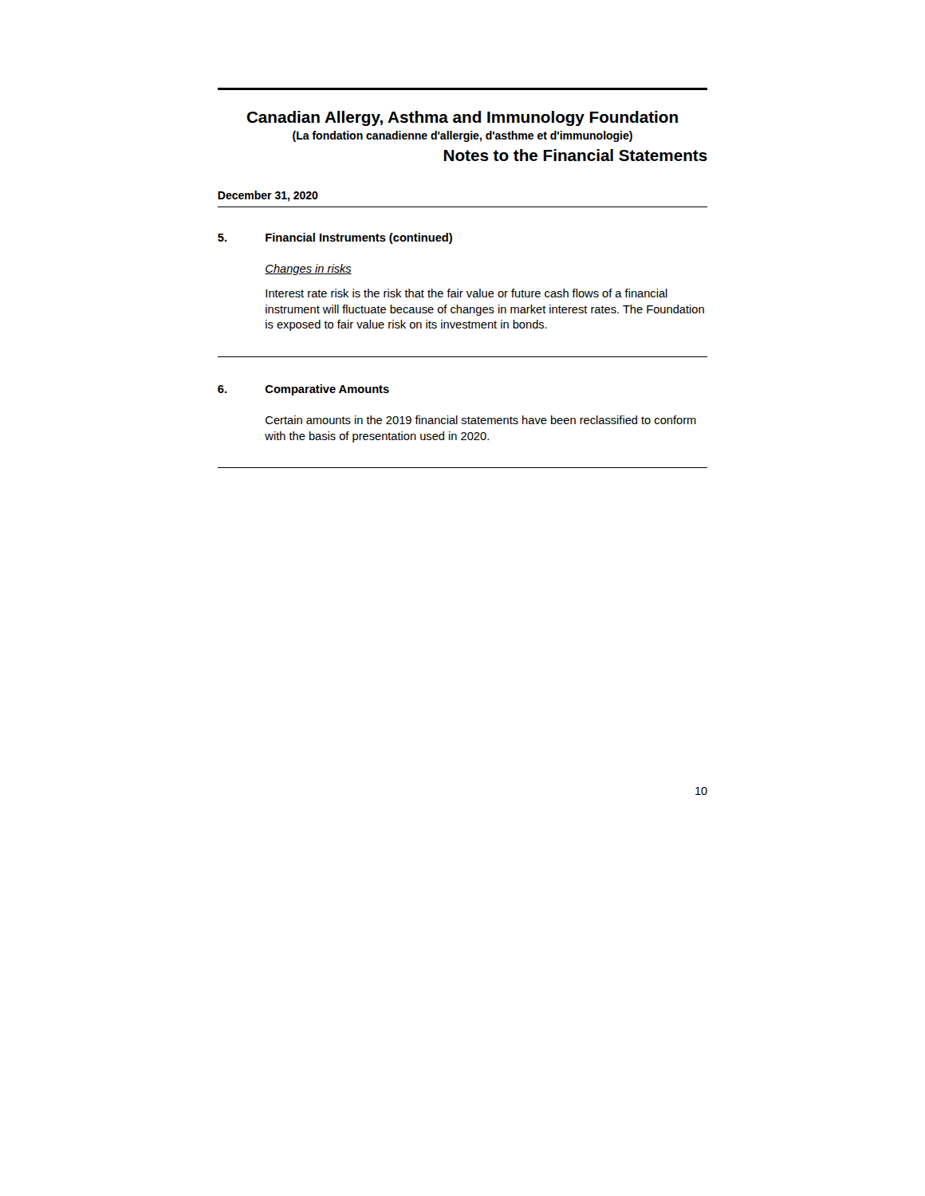Canadian Allergy, Asthma and Immunology Foundation
(La fondation canadienne d'allergie, d'asthme et d'immunologie)
Notes to the Financial Statements
December 31, 2020
5. Financial Instruments (continued)
Changes in risks
Interest rate risk is the risk that the fair value or future cash flows of a financial instrument will fluctuate because of changes in market interest rates. The Foundation is exposed to fair value risk on its investment in bonds.
6. Comparative Amounts
Certain amounts in the 2019 financial statements have been reclassified to conform with the basis of presentation used in 2020.
10